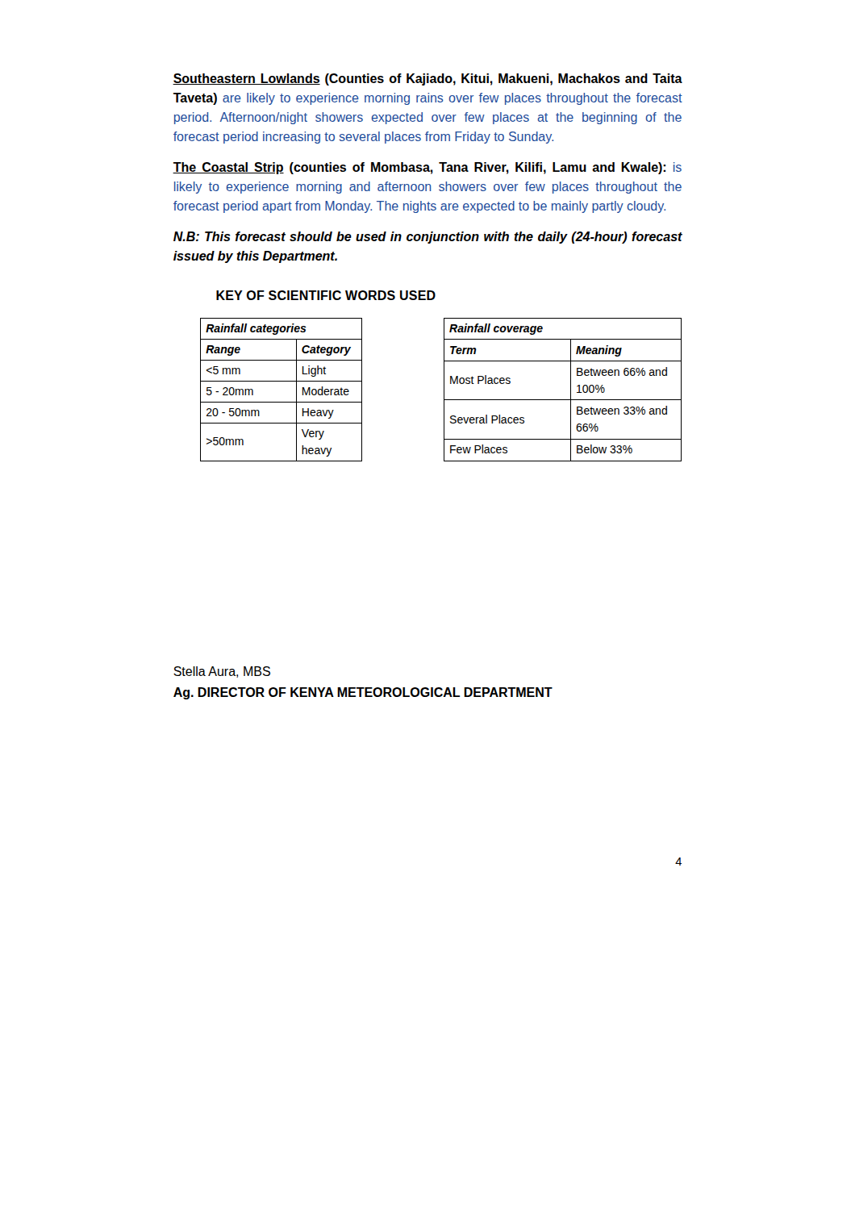Southeastern Lowlands (Counties of Kajiado, Kitui, Makueni, Machakos and Taita Taveta) are likely to experience morning rains over few places throughout the forecast period. Afternoon/night showers expected over few places at the beginning of the forecast period increasing to several places from Friday to Sunday.
The Coastal Strip (counties of Mombasa, Tana River, Kilifi, Lamu and Kwale): is likely to experience morning and afternoon showers over few places throughout the forecast period apart from Monday. The nights are expected to be mainly partly cloudy.
N.B: This forecast should be used in conjunction with the daily (24-hour) forecast issued by this Department.
KEY OF SCIENTIFIC WORDS USED
| Rainfall categories |
| Range | Category |
| <5 mm | Light |
| 5 - 20mm | Moderate |
| 20 - 50mm | Heavy |
| >50mm | Very heavy |
| Rainfall coverage |
| Term | Meaning |
| Most Places | Between 66% and 100% |
| Several Places | Between 33% and 66% |
| Few Places | Below 33% |
Stella Aura, MBS
Ag. DIRECTOR OF KENYA METEOROLOGICAL DEPARTMENT
4